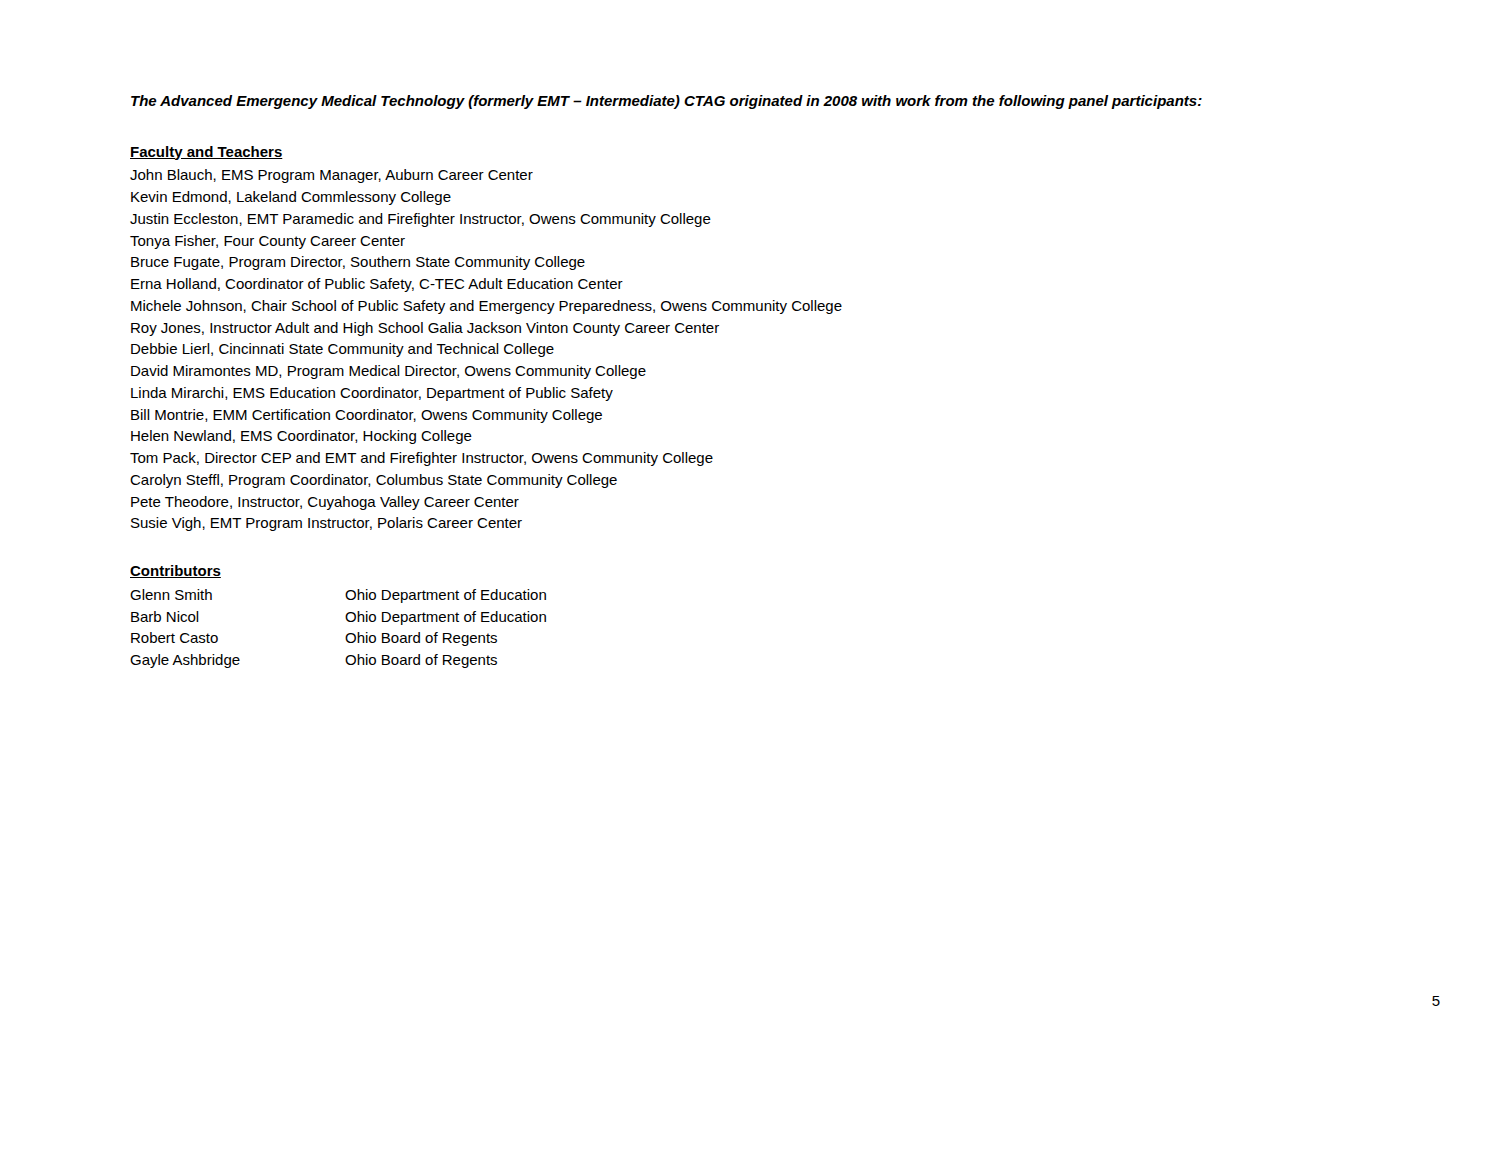The Advanced Emergency Medical Technology (formerly EMT – Intermediate) CTAG originated in 2008 with work from the following panel participants:
Faculty and Teachers
John Blauch, EMS Program Manager, Auburn Career Center
Kevin Edmond, Lakeland Commlessony College
Justin Eccleston, EMT Paramedic and Firefighter Instructor, Owens Community College
Tonya Fisher, Four County Career Center
Bruce Fugate, Program Director, Southern State Community College
Erna Holland, Coordinator of Public Safety, C-TEC Adult Education Center
Michele Johnson, Chair School of Public Safety and Emergency Preparedness, Owens Community College
Roy Jones, Instructor Adult and High School Galia Jackson Vinton County Career Center
Debbie Lierl, Cincinnati State Community and Technical College
David Miramontes MD, Program Medical Director, Owens Community College
Linda Mirarchi, EMS Education Coordinator, Department of Public Safety
Bill Montrie, EMM Certification Coordinator, Owens Community College
Helen Newland, EMS Coordinator, Hocking College
Tom Pack, Director CEP and EMT and Firefighter Instructor, Owens Community College
Carolyn Steffl, Program Coordinator, Columbus State Community College
Pete Theodore, Instructor, Cuyahoga Valley Career Center
Susie Vigh, EMT Program Instructor, Polaris Career Center
Contributors
| Glenn Smith | Ohio Department of Education |
| Barb Nicol | Ohio Department of Education |
| Robert Casto | Ohio Board of Regents |
| Gayle Ashbridge | Ohio Board of Regents |
5